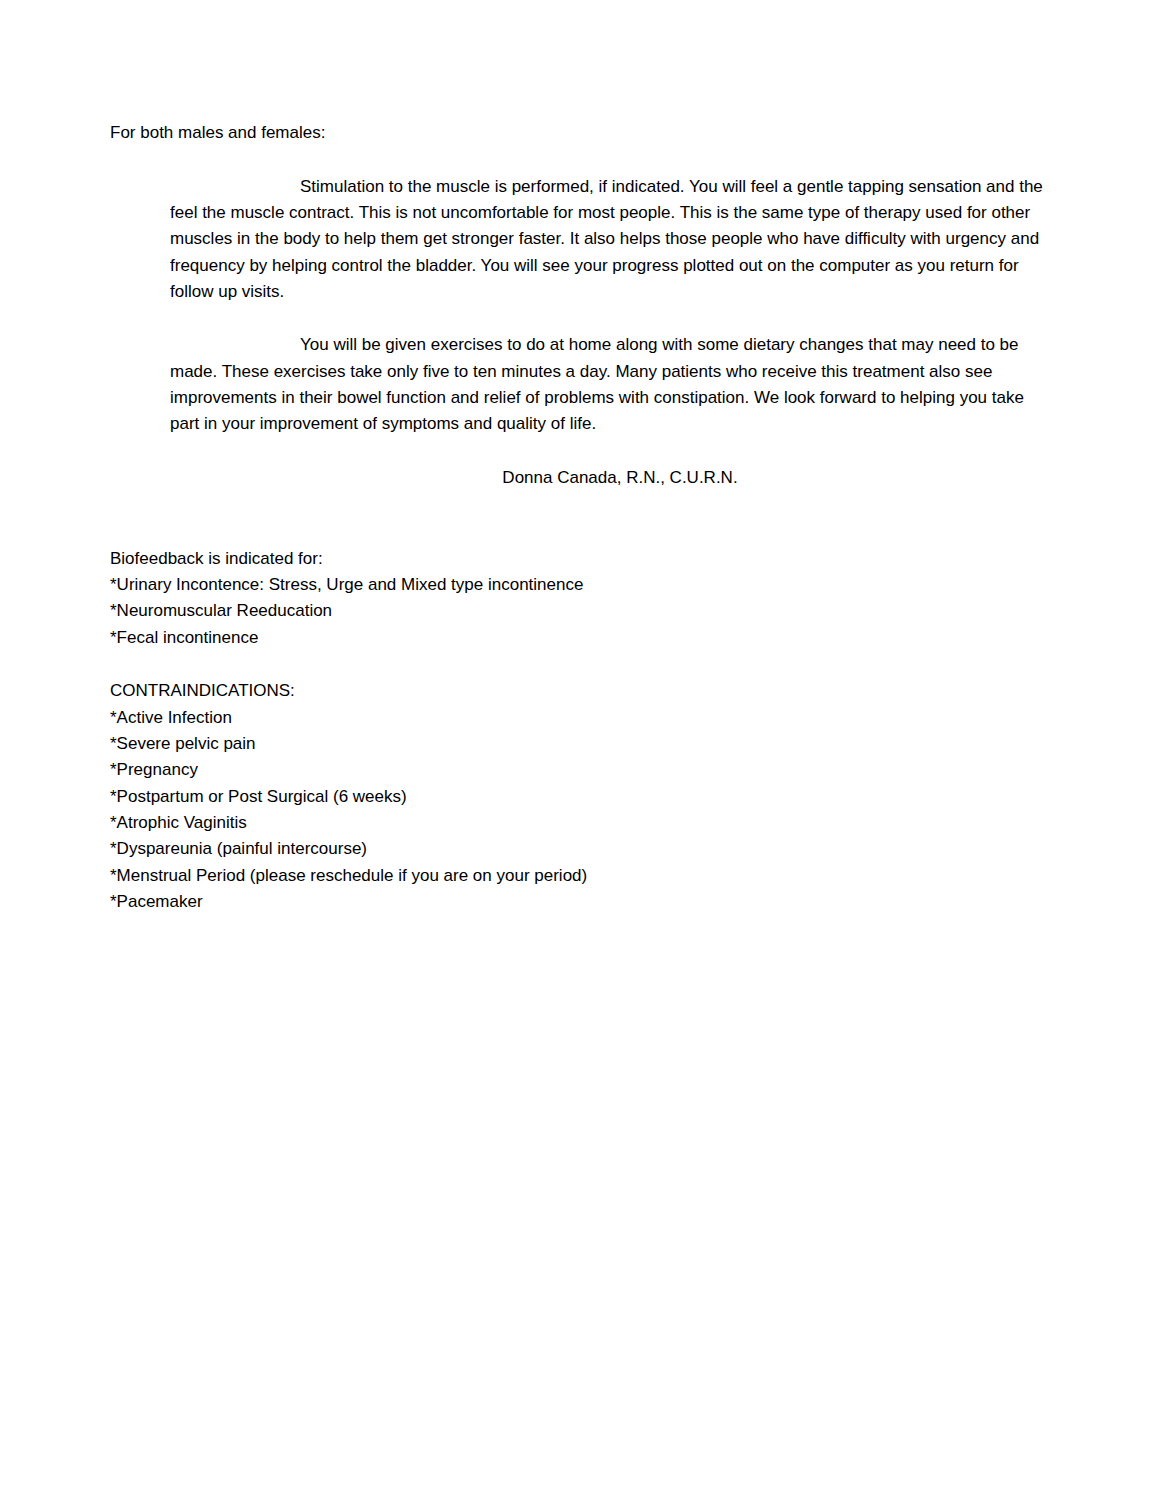For both males and females:
Stimulation to the muscle is performed, if indicated. You will feel a gentle tapping sensation and the feel the muscle contract. This is not uncomfortable for most people. This is the same type of therapy used for other muscles in the body to help them get stronger faster. It also helps those people who have difficulty with urgency and frequency by helping control the bladder. You will see your progress plotted out on the computer as you return for follow up visits.
You will be given exercises to do at home along with some dietary changes that may need to be made. These exercises take only five to ten minutes a day. Many patients who receive this treatment also see improvements in their bowel function and relief of problems with constipation. We look forward to helping you take part in your improvement of symptoms and quality of life.
Donna Canada, R.N., C.U.R.N.
Biofeedback is indicated for:
*Urinary Incontence: Stress, Urge and Mixed type incontinence
*Neuromuscular Reeducation
*Fecal incontinence
CONTRAINDICATIONS:
*Active Infection
*Severe pelvic pain
*Pregnancy
*Postpartum or Post Surgical (6 weeks)
*Atrophic Vaginitis
*Dyspareunia (painful intercourse)
*Menstrual Period (please reschedule if you are on your period)
*Pacemaker